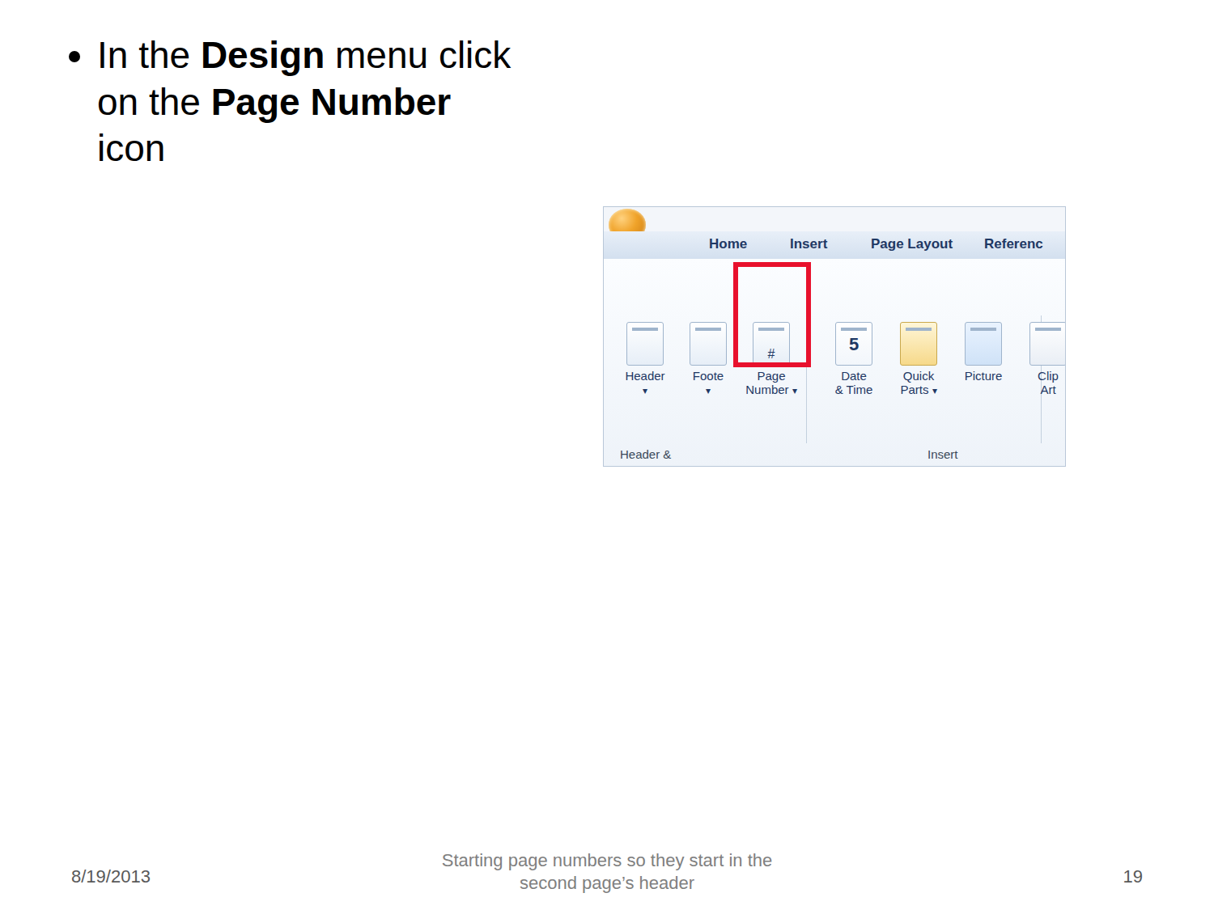In the Design menu click on the Page Number icon
Home Insert Page Layout Referenc
Header
▾
Foote
▾
Page
Number ▾
Date
& Time
Quick
Parts ▾
Picture
Clip
Art
Header &
Insert
8/19/2013
Starting page numbers so they start in the
second page’s header
19